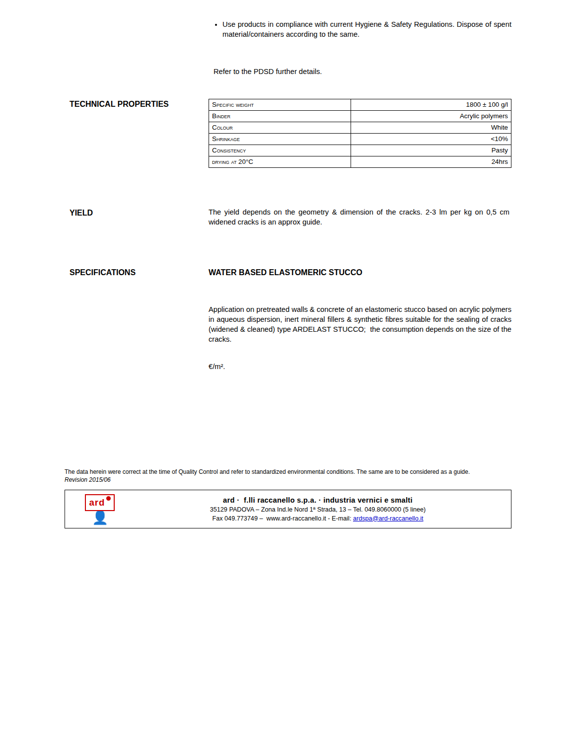Use products in compliance with current Hygiene & Safety Regulations. Dispose of spent material/containers according to the same.
Refer to the PDSD further details.
TECHNICAL PROPERTIES
| Specific weight | 1800 ± 100 g/l |
| Binder | Acrylic polymers |
| Colour | White |
| Shrinkage | <10% |
| Consistency | Pasty |
| drying at 20°C | 24hrs |
YIELD
The yield depends on the geometry & dimension of the cracks. 2-3 lm per kg on 0,5 cm widened cracks is an approx guide.
SPECIFICATIONS
WATER BASED ELASTOMERIC STUCCO
Application on pretreated walls & concrete of an elastomeric stucco based on acrylic polymers in aqueous dispersion, inert mineral fillers & synthetic fibres suitable for the sealing of cracks (widened & cleaned) type ARDELAST STUCCO; the consumption depends on the size of the cracks.
€/m².
The data herein were correct at the time of Quality Control and refer to standardized environmental conditions. The same are to be considered as a guide.
Revision 2015/06
ard
👤
ard · f.lli raccanello s.p.a. · industria vernici e smalti
35129 PADOVA – Zona Ind.le Nord 1ª Strada, 13 – Tel. 049.8060000 (5 linee)
Fax 049.773749 – www.ard-raccanello.it - E-mail: ardspa@ard-raccanello.it